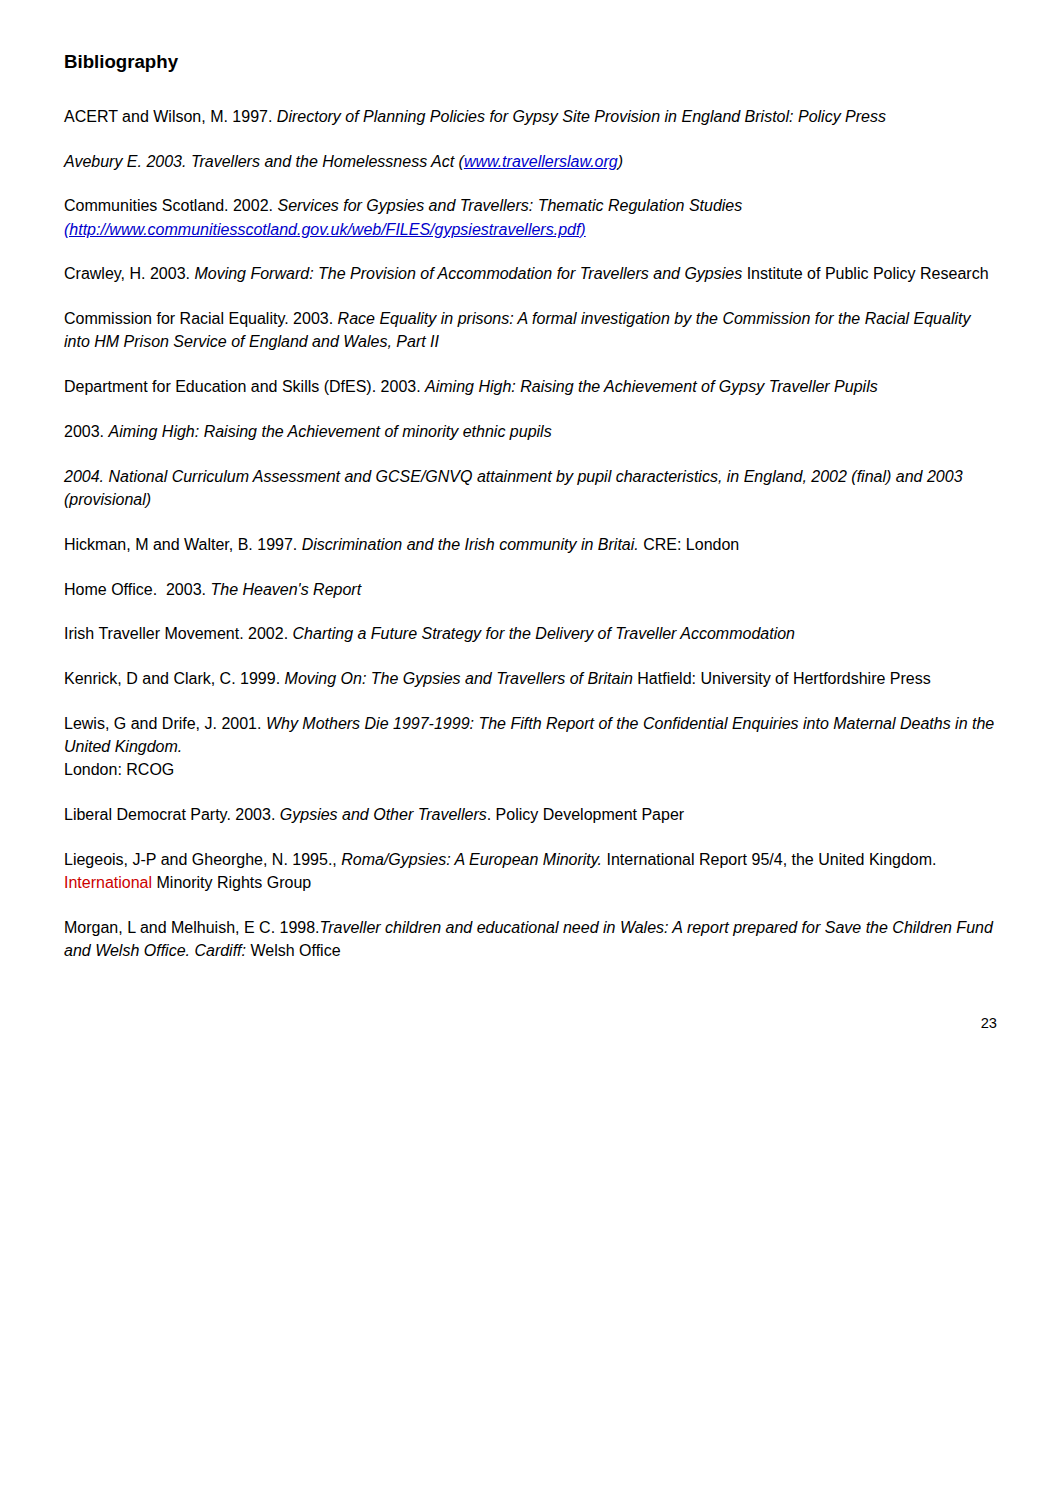Bibliography
ACERT and Wilson, M. 1997. Directory of Planning Policies for Gypsy Site Provision in England Bristol: Policy Press
Avebury E. 2003. Travellers and the Homelessness Act (www.travellerslaw.org)
Communities Scotland. 2002. Services for Gypsies and Travellers: Thematic Regulation Studies
(http://www.communitiesscotland.gov.uk/web/FILES/gypsiestravellers.pdf)
Crawley, H. 2003. Moving Forward: The Provision of Accommodation for Travellers and Gypsies Institute of Public Policy Research
Commission for Racial Equality. 2003. Race Equality in prisons: A formal investigation by the Commission for the Racial Equality into HM Prison Service of England and Wales, Part II
Department for Education and Skills (DfES). 2003. Aiming High: Raising the Achievement of Gypsy Traveller Pupils
2003. Aiming High: Raising the Achievement of minority ethnic pupils
2004. National Curriculum Assessment and GCSE/GNVQ attainment by pupil characteristics, in England, 2002 (final) and 2003 (provisional)
Hickman, M and Walter, B. 1997. Discrimination and the Irish community in Britai. CRE: London
Home Office. 2003. The Heaven's Report
Irish Traveller Movement. 2002. Charting a Future Strategy for the Delivery of Traveller Accommodation
Kenrick, D and Clark, C. 1999. Moving On: The Gypsies and Travellers of Britain Hatfield: University of Hertfordshire Press
Lewis, G and Drife, J. 2001. Why Mothers Die 1997-1999: The Fifth Report of the Confidential Enquiries into Maternal Deaths in the United Kingdom.
London: RCOG
Liberal Democrat Party. 2003. Gypsies and Other Travellers. Policy Development Paper
Liegeois, J-P and Gheorghe, N. 1995., Roma/Gypsies: A European Minority. International Report 95/4, the United Kingdom. International Minority Rights Group
Morgan, L and Melhuish, E C. 1998.Traveller children and educational need in Wales: A report prepared for Save the Children Fund and Welsh Office. Cardiff: Welsh Office
23